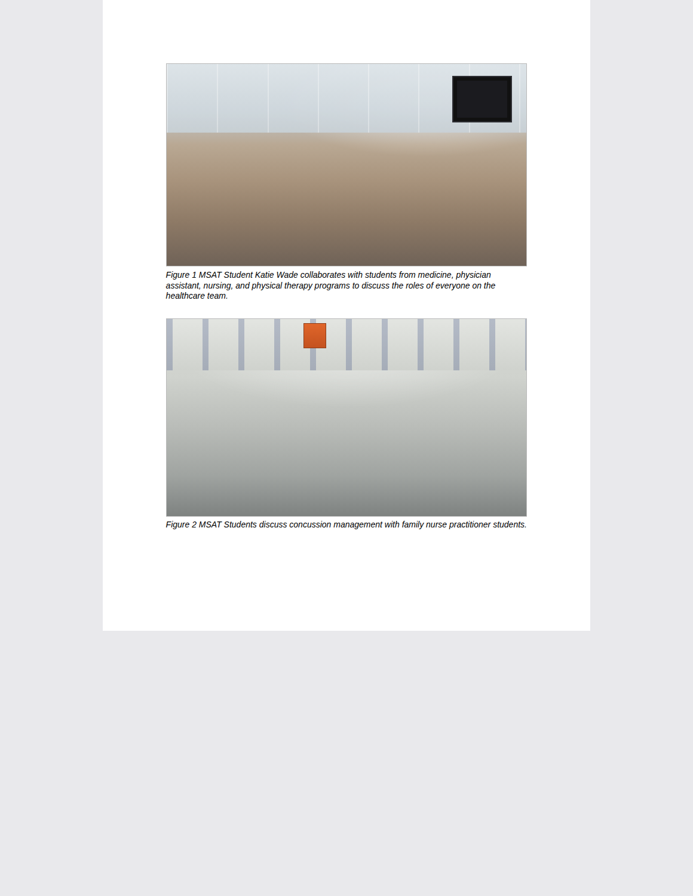Figure 1 MSAT Student Katie Wade collaborates with students from medicine, physician assistant, nursing, and physical therapy programs to discuss the roles of everyone on the healthcare team.
Figure 2 MSAT Students discuss concussion management with family nurse practitioner students.